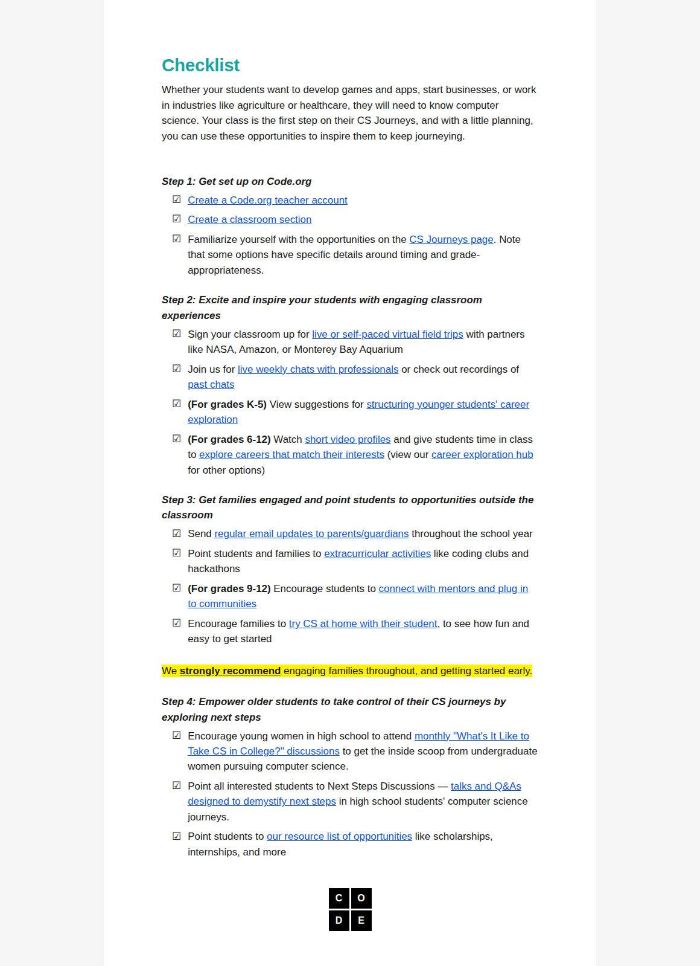Checklist
Whether your students want to develop games and apps, start businesses, or work in industries like agriculture or healthcare, they will need to know computer science. Your class is the first step on their CS Journeys, and with a little planning, you can use these opportunities to inspire them to keep journeying.
Step 1: Get set up on Code.org
Create a Code.org teacher account
Create a classroom section
Familiarize yourself with the opportunities on the CS Journeys page. Note that some options have specific details around timing and grade-appropriateness.
Step 2: Excite and inspire your students with engaging classroom experiences
Sign your classroom up for live or self-paced virtual field trips with partners like NASA, Amazon, or Monterey Bay Aquarium
Join us for live weekly chats with professionals or check out recordings of past chats
(For grades K-5) View suggestions for structuring younger students' career exploration
(For grades 6-12) Watch short video profiles and give students time in class to explore careers that match their interests (view our career exploration hub for other options)
Step 3: Get families engaged and point students to opportunities outside the classroom
Send regular email updates to parents/guardians throughout the school year
Point students and families to extracurricular activities like coding clubs and hackathons
(For grades 9-12) Encourage students to connect with mentors and plug in to communities
Encourage families to try CS at home with their student, to see how fun and easy to get started
We strongly recommend engaging families throughout, and getting started early.
Step 4: Empower older students to take control of their CS journeys by exploring next steps
Encourage young women in high school to attend monthly "What's It Like to Take CS in College?" discussions to get the inside scoop from undergraduate women pursuing computer science.
Point all interested students to Next Steps Discussions — talks and Q&As designed to demystify next steps in high school students' computer science journeys.
Point students to our resource list of opportunities like scholarships, internships, and more
CODE